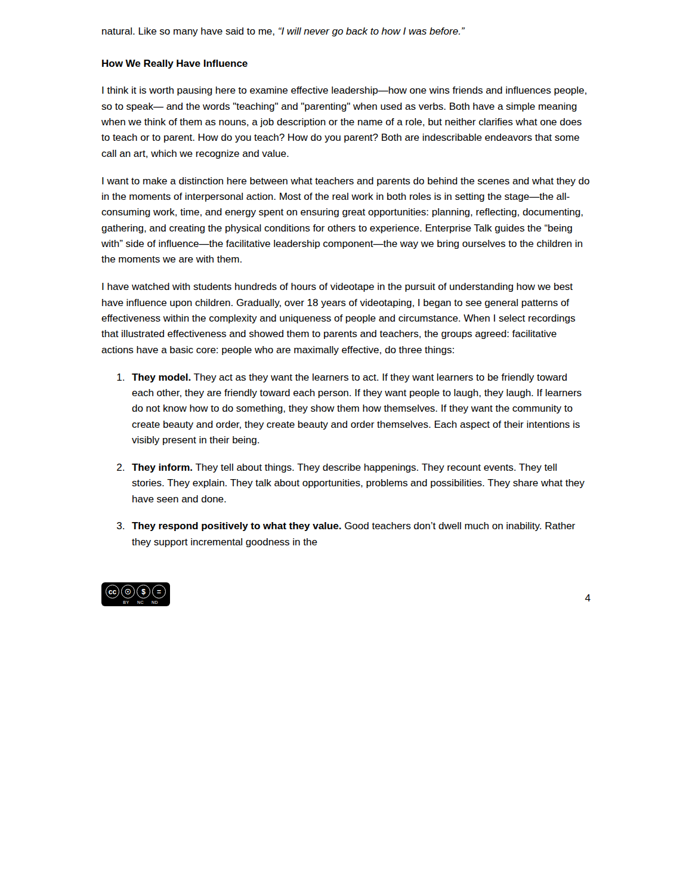natural. Like so many have said to me, “I will never go back to how I was before.”
How We Really Have Influence
I think it is worth pausing here to examine effective leadership—how one wins friends and influences people, so to speak— and the words "teaching" and "parenting" when used as verbs. Both have a simple meaning when we think of them as nouns, a job description or the name of a role, but neither clarifies what one does to teach or to parent. How do you teach? How do you parent? Both are indescribable endeavors that some call an art, which we recognize and value.
I want to make a distinction here between what teachers and parents do behind the scenes and what they do in the moments of interpersonal action. Most of the real work in both roles is in setting the stage—the all-consuming work, time, and energy spent on ensuring great opportunities: planning, reflecting, documenting, gathering, and creating the physical conditions for others to experience. Enterprise Talk guides the “being with” side of influence—the facilitative leadership component—the way we bring ourselves to the children in the moments we are with them.
I have watched with students hundreds of hours of videotape in the pursuit of understanding how we best have influence upon children. Gradually, over 18 years of videotaping, I began to see general patterns of effectiveness within the complexity and uniqueness of people and circumstance. When I select recordings that illustrated effectiveness and showed them to parents and teachers, the groups agreed: facilitative actions have a basic core: people who are maximally effective, do three things:
They model. They act as they want the learners to act. If they want learners to be friendly toward each other, they are friendly toward each person. If they want people to laugh, they laugh. If learners do not know how to do something, they show them how themselves. If they want the community to create beauty and order, they create beauty and order themselves. Each aspect of their intentions is visibly present in their being.
They inform. They tell about things. They describe happenings. They recount events. They tell stories. They explain. They talk about opportunities, problems and possibilities. They share what they have seen and done.
They respond positively to what they value. Good teachers don’t dwell much on inability. Rather they support incremental goodness in the
cc ☉ $ =
BY NC ND
4